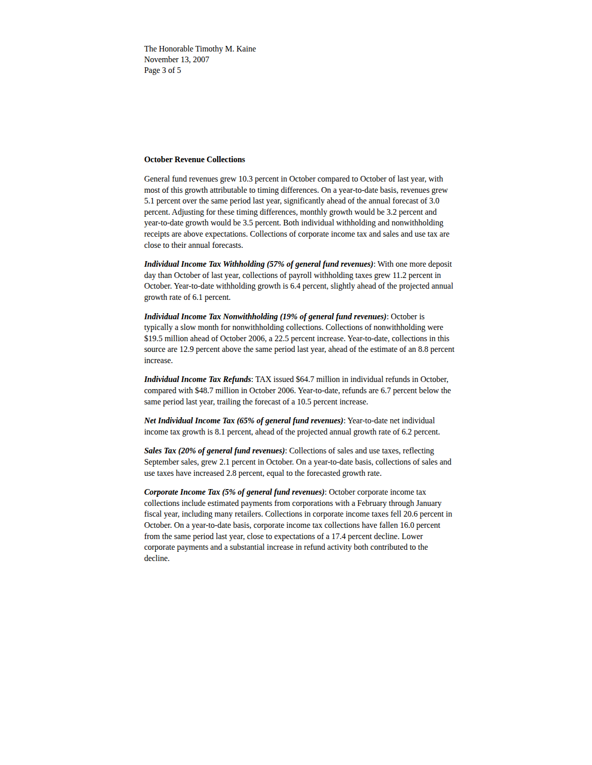The Honorable Timothy M. Kaine
November 13, 2007
Page 3 of 5
October Revenue Collections
General fund revenues grew 10.3 percent in October compared to October of last year, with most of this growth attributable to timing differences. On a year-to-date basis, revenues grew 5.1 percent over the same period last year, significantly ahead of the annual forecast of 3.0 percent. Adjusting for these timing differences, monthly growth would be 3.2 percent and year-to-date growth would be 3.5 percent. Both individual withholding and nonwithholding receipts are above expectations. Collections of corporate income tax and sales and use tax are close to their annual forecasts.
Individual Income Tax Withholding (57% of general fund revenues): With one more deposit day than October of last year, collections of payroll withholding taxes grew 11.2 percent in October. Year-to-date withholding growth is 6.4 percent, slightly ahead of the projected annual growth rate of 6.1 percent.
Individual Income Tax Nonwithholding (19% of general fund revenues): October is typically a slow month for nonwithholding collections. Collections of nonwithholding were $19.5 million ahead of October 2006, a 22.5 percent increase. Year-to-date, collections in this source are 12.9 percent above the same period last year, ahead of the estimate of an 8.8 percent increase.
Individual Income Tax Refunds: TAX issued $64.7 million in individual refunds in October, compared with $48.7 million in October 2006. Year-to-date, refunds are 6.7 percent below the same period last year, trailing the forecast of a 10.5 percent increase.
Net Individual Income Tax (65% of general fund revenues): Year-to-date net individual income tax growth is 8.1 percent, ahead of the projected annual growth rate of 6.2 percent.
Sales Tax (20% of general fund revenues): Collections of sales and use taxes, reflecting September sales, grew 2.1 percent in October. On a year-to-date basis, collections of sales and use taxes have increased 2.8 percent, equal to the forecasted growth rate.
Corporate Income Tax (5% of general fund revenues): October corporate income tax collections include estimated payments from corporations with a February through January fiscal year, including many retailers. Collections in corporate income taxes fell 20.6 percent in October. On a year-to-date basis, corporate income tax collections have fallen 16.0 percent from the same period last year, close to expectations of a 17.4 percent decline. Lower corporate payments and a substantial increase in refund activity both contributed to the decline.